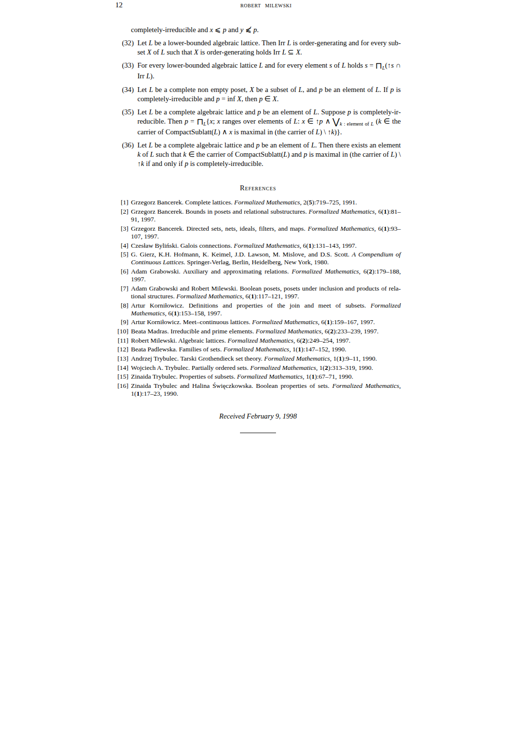12 robert milewski
completely-irreducible and x ⩽ p and y ⩽̸ p.
(32) Let L be a lower-bounded algebraic lattice. Then Irr L is order-generating and for every subset X of L such that X is order-generating holds Irr L ⊆ X.
(33) For every lower-bounded algebraic lattice L and for every element s of L holds s = ⊓L(↑s ∩ Irr L).
(34) Let L be a complete non empty poset, X be a subset of L, and p be an element of L. If p is completely-irreducible and p = inf X, then p ∈ X.
(35) Let L be a complete algebraic lattice and p be an element of L. Suppose p is completely-irreducible. Then p = ⊓L{x; x ranges over elements of L: x ∈ ↑p ∧ ⋁k : element of L (k ∈ the carrier of CompactSublatt(L) ∧ x is maximal in (the carrier of L) \ ↑k)}.
(36) Let L be a complete algebraic lattice and p be an element of L. Then there exists an element k of L such that k ∈ the carrier of CompactSublatt(L) and p is maximal in (the carrier of L) \ ↑k if and only if p is completely-irreducible.
References
[1] Grzegorz Bancerek. Complete lattices. Formalized Mathematics, 2(5):719–725, 1991.
[2] Grzegorz Bancerek. Bounds in posets and relational substructures. Formalized Mathematics, 6(1):81–91, 1997.
[3] Grzegorz Bancerek. Directed sets, nets, ideals, filters, and maps. Formalized Mathematics, 6(1):93–107, 1997.
[4] Czesław Byliński. Galois connections. Formalized Mathematics, 6(1):131–143, 1997.
[5] G. Gierz, K.H. Hofmann, K. Keimel, J.D. Lawson, M. Mislove, and D.S. Scott. A Compendium of Continuous Lattices. Springer-Verlag, Berlin, Heidelberg, New York, 1980.
[6] Adam Grabowski. Auxiliary and approximating relations. Formalized Mathematics, 6(2):179–188, 1997.
[7] Adam Grabowski and Robert Milewski. Boolean posets, posets under inclusion and products of relational structures. Formalized Mathematics, 6(1):117–121, 1997.
[8] Artur Korniłowicz. Definitions and properties of the join and meet of subsets. Formalized Mathematics, 6(1):153–158, 1997.
[9] Artur Korniłowicz. Meet–continuous lattices. Formalized Mathematics, 6(1):159–167, 1997.
[10] Beata Madras. Irreducible and prime elements. Formalized Mathematics, 6(2):233–239, 1997.
[11] Robert Milewski. Algebraic lattices. Formalized Mathematics, 6(2):249–254, 1997.
[12] Beata Padlewska. Families of sets. Formalized Mathematics, 1(1):147–152, 1990.
[13] Andrzej Trybulec. Tarski Grothendieck set theory. Formalized Mathematics, 1(1):9–11, 1990.
[14] Wojciech A. Trybulec. Partially ordered sets. Formalized Mathematics, 1(2):313–319, 1990.
[15] Zinaida Trybulec. Properties of subsets. Formalized Mathematics, 1(1):67–71, 1990.
[16] Zinaida Trybulec and Halina Święczkowska. Boolean properties of sets. Formalized Mathematics, 1(1):17–23, 1990.
Received February 9, 1998